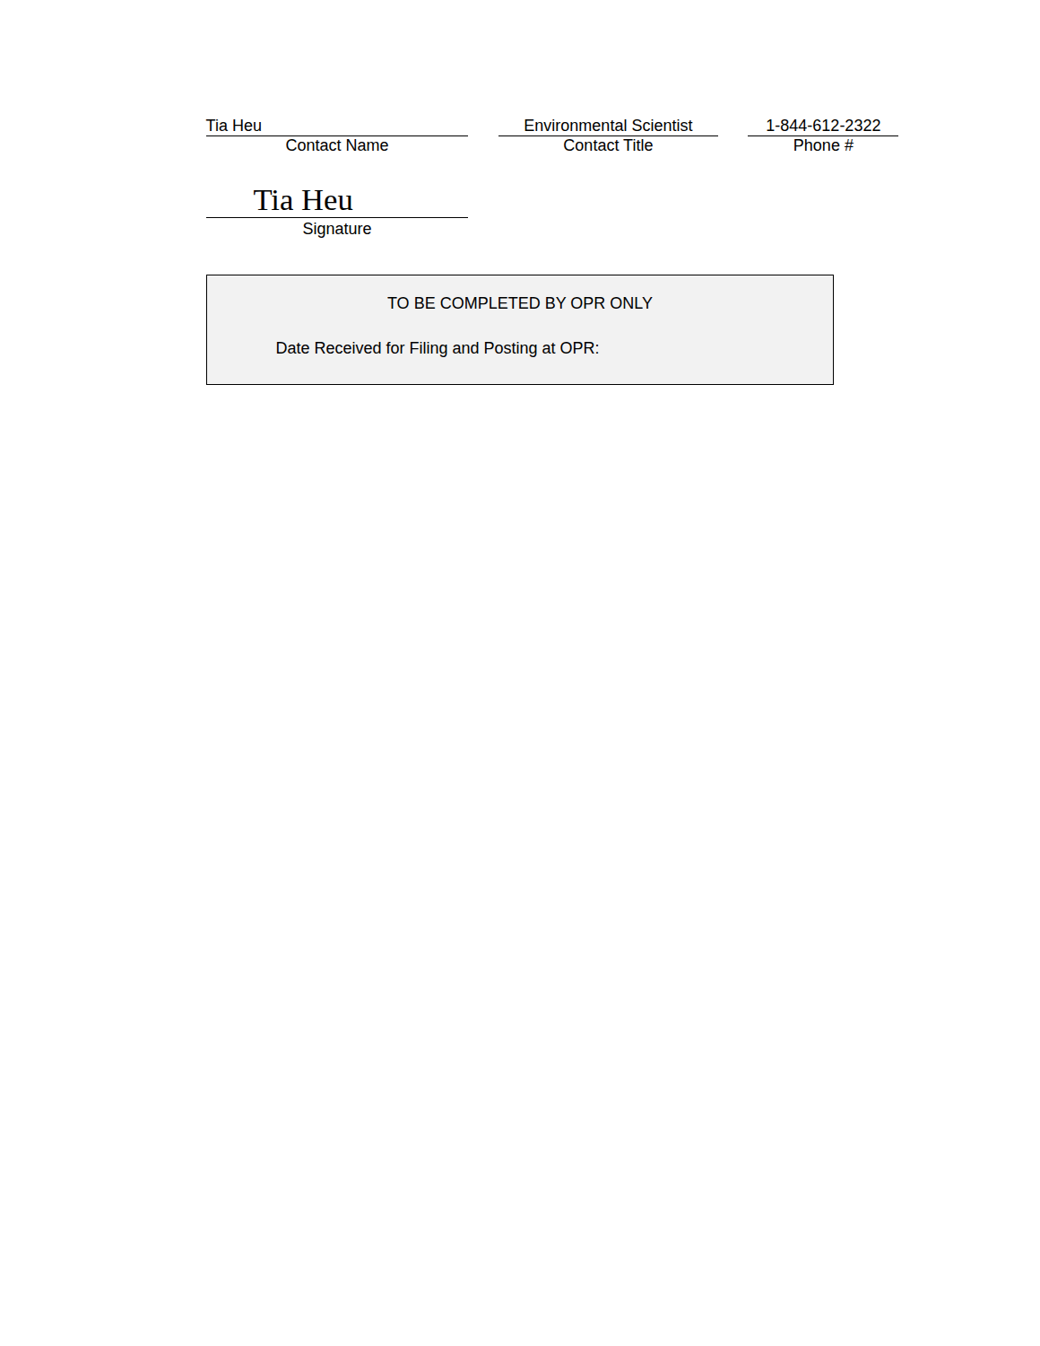| Tia Heu | | Environmental Scientist | | 1-844-612-2322 |
| Contact Name | | Contact Title | | Phone # |
Tia Heu
Signature
TO BE COMPLETED BY OPR ONLY
Date Received for Filing and Posting at OPR: